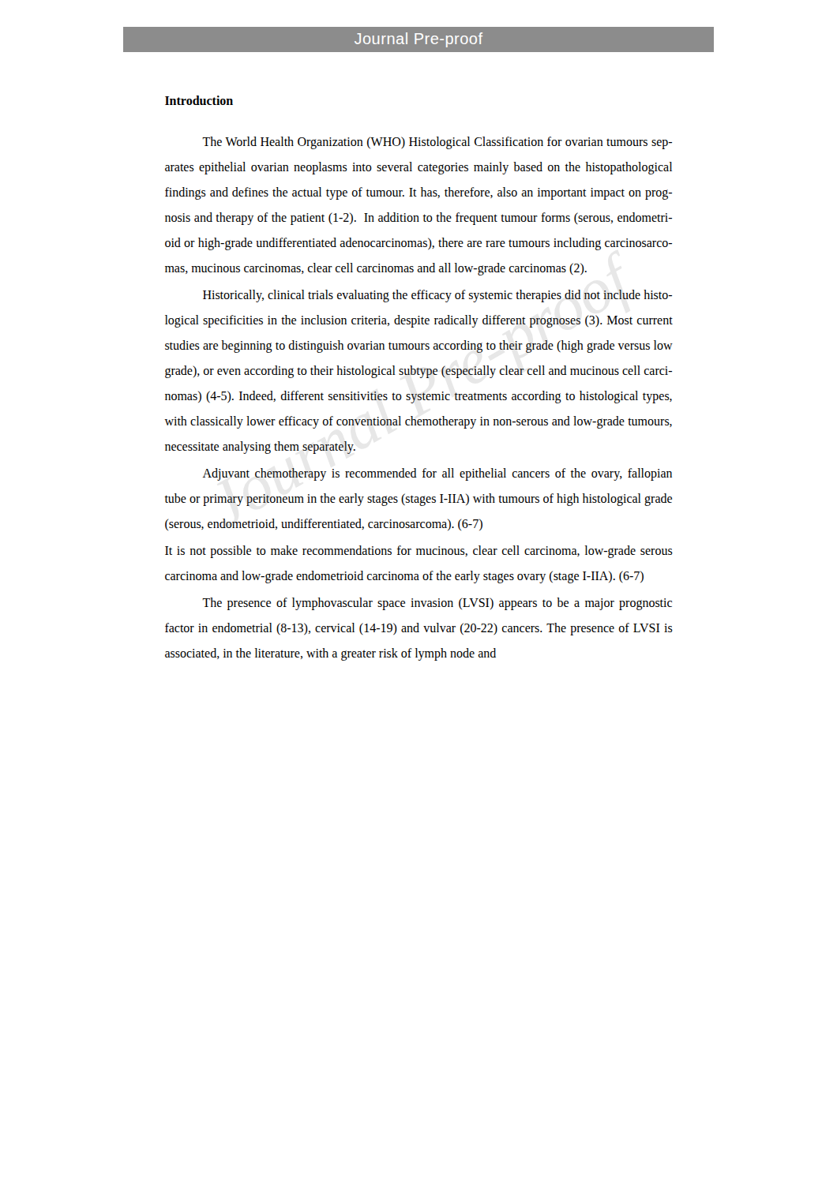Journal Pre-proof
Journal Pre-proof
Introduction
The World Health Organization (WHO) Histological Classification for ovarian tumours separates epithelial ovarian neoplasms into several categories mainly based on the histopathological findings and defines the actual type of tumour. It has, therefore, also an important impact on prognosis and therapy of the patient (1-2). In addition to the frequent tumour forms (serous, endometrioid or high-grade undifferentiated adenocarcinomas), there are rare tumours including carcinosarcomas, mucinous carcinomas, clear cell carcinomas and all low-grade carcinomas (2).
Historically, clinical trials evaluating the efficacy of systemic therapies did not include histological specificities in the inclusion criteria, despite radically different prognoses (3). Most current studies are beginning to distinguish ovarian tumours according to their grade (high grade versus low grade), or even according to their histological subtype (especially clear cell and mucinous cell carcinomas) (4-5). Indeed, different sensitivities to systemic treatments according to histological types, with classically lower efficacy of conventional chemotherapy in non-serous and low-grade tumours, necessitate analysing them separately.
Adjuvant chemotherapy is recommended for all epithelial cancers of the ovary, fallopian tube or primary peritoneum in the early stages (stages I-IIA) with tumours of high histological grade (serous, endometrioid, undifferentiated, carcinosarcoma). (6-7)
It is not possible to make recommendations for mucinous, clear cell carcinoma, low-grade serous carcinoma and low-grade endometrioid carcinoma of the early stages ovary (stage I-IIA). (6-7)
The presence of lymphovascular space invasion (LVSI) appears to be a major prognostic factor in endometrial (8-13), cervical (14-19) and vulvar (20-22) cancers. The presence of LVSI is associated, in the literature, with a greater risk of lymph node and